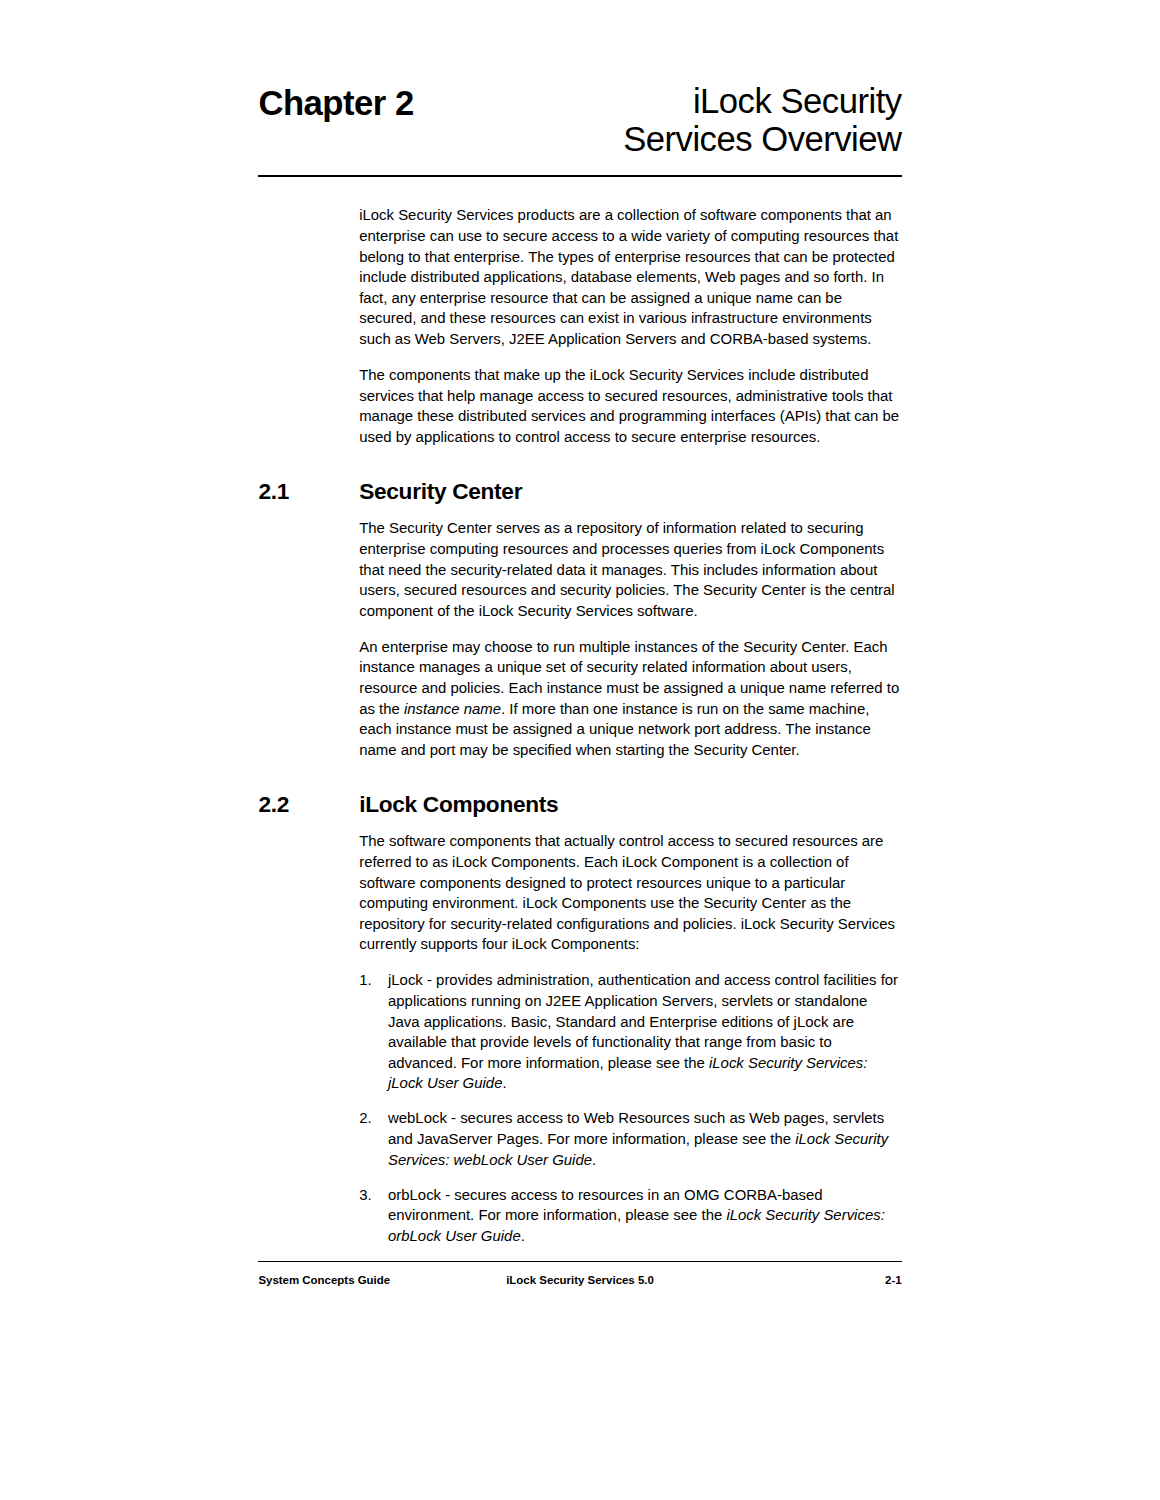Chapter 2
iLock Security
Services Overview
iLock Security Services products are a collection of software components that an enterprise can use to secure access to a wide variety of computing resources that belong to that enterprise. The types of enterprise resources that can be protected include distributed applications, database elements, Web pages and so forth. In fact, any enterprise resource that can be assigned a unique name can be secured, and these resources can exist in various infrastructure environments such as Web Servers, J2EE Application Servers and CORBA-based systems.
The components that make up the iLock Security Services include distributed services that help manage access to secured resources, administrative tools that manage these distributed services and programming interfaces (APIs) that can be used by applications to control access to secure enterprise resources.
2.1
Security Center
The Security Center serves as a repository of information related to securing enterprise computing resources and processes queries from iLock Components that need the security-related data it manages. This includes information about users, secured resources and security policies. The Security Center is the central component of the iLock Security Services software.
An enterprise may choose to run multiple instances of the Security Center. Each instance manages a unique set of security related information about users, resource and policies. Each instance must be assigned a unique name referred to as the instance name. If more than one instance is run on the same machine, each instance must be assigned a unique network port address. The instance name and port may be specified when starting the Security Center.
2.2
iLock Components
The software components that actually control access to secured resources are referred to as iLock Components. Each iLock Component is a collection of software components designed to protect resources unique to a particular computing environment. iLock Components use the Security Center as the repository for security-related configurations and policies. iLock Security Services currently supports four iLock Components:
jLock - provides administration, authentication and access control facilities for applications running on J2EE Application Servers, servlets or standalone Java applications. Basic, Standard and Enterprise editions of jLock are available that provide levels of functionality that range from basic to advanced. For more information, please see the iLock Security Services: jLock User Guide.
webLock - secures access to Web Resources such as Web pages, servlets and JavaServer Pages. For more information, please see the iLock Security Services: webLock User Guide.
orbLock - secures access to resources in an OMG CORBA-based environment. For more information, please see the iLock Security Services: orbLock User Guide.
System Concepts Guide
iLock Security Services 5.0
2-1